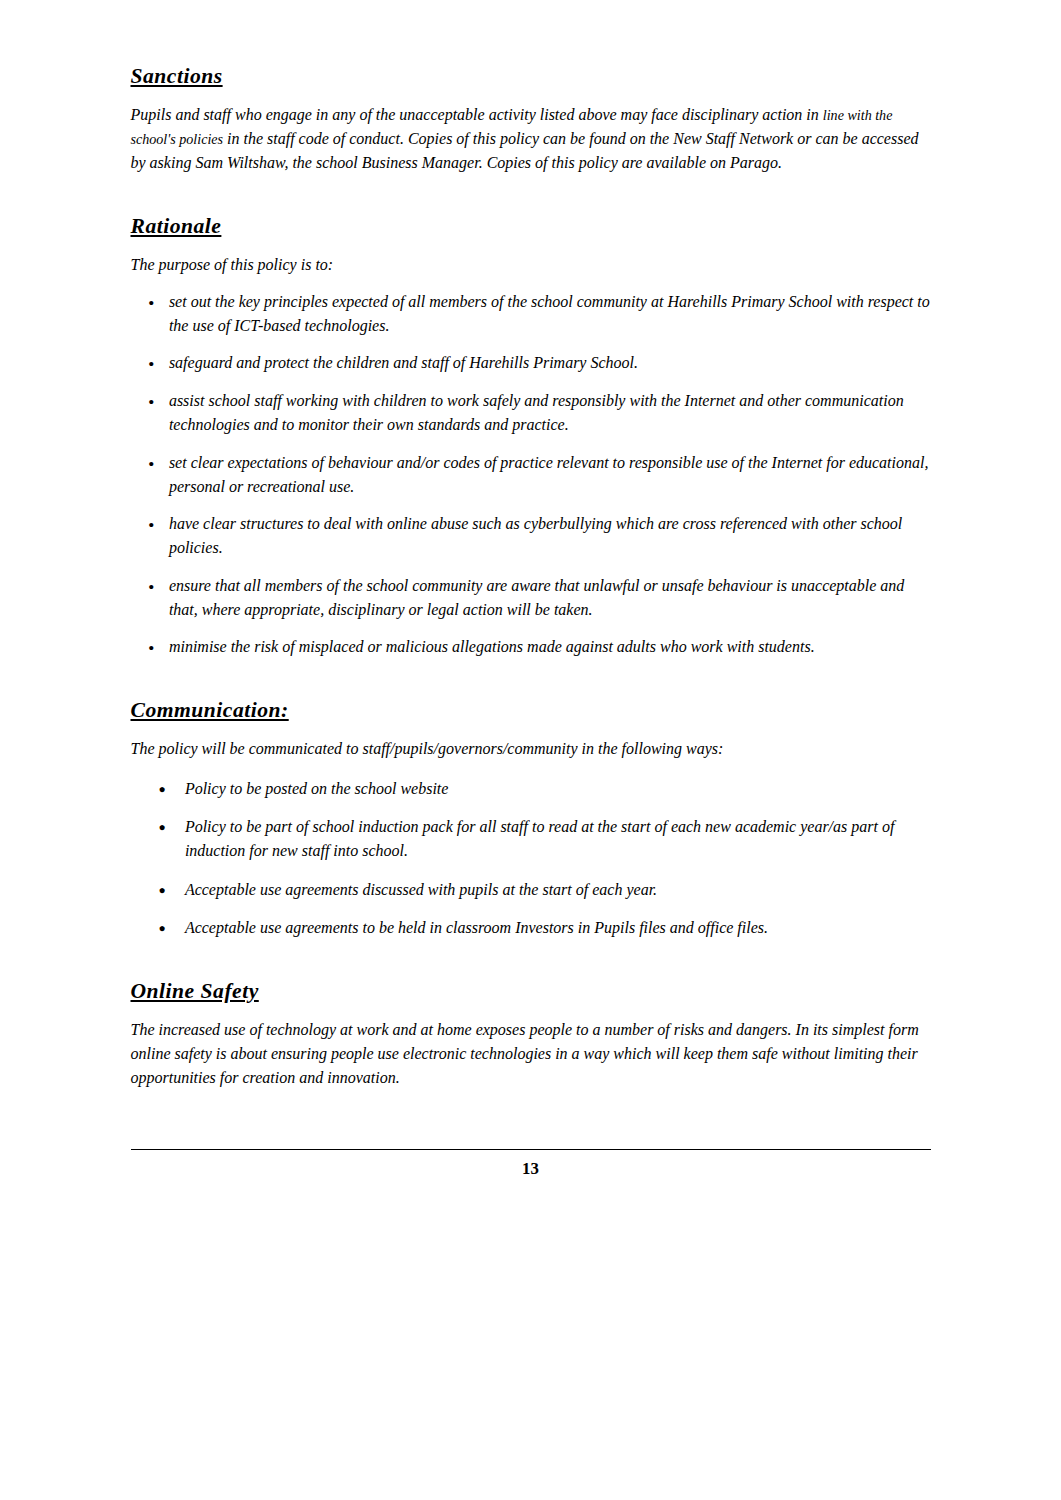Sanctions
Pupils and staff who engage in any of the unacceptable activity listed above may face disciplinary action in line with the school's policies in the staff code of conduct. Copies of this policy can be found on the New Staff Network or can be accessed by asking Sam Wiltshaw, the school Business Manager. Copies of this policy are available on Parago.
Rationale
The purpose of this policy is to:
set out the key principles expected of all members of the school community at Harehills Primary School with respect to the use of ICT-based technologies.
safeguard and protect the children and staff of Harehills Primary School.
assist school staff working with children to work safely and responsibly with the Internet and other communication technologies and to monitor their own standards and practice.
set clear expectations of behaviour and/or codes of practice relevant to responsible use of the Internet for educational, personal or recreational use.
have clear structures to deal with online abuse such as cyberbullying which are cross referenced with other school policies.
ensure that all members of the school community are aware that unlawful or unsafe behaviour is unacceptable and that, where appropriate, disciplinary or legal action will be taken.
minimise the risk of misplaced or malicious allegations made against adults who work with students.
Communication:
The policy will be communicated to staff/pupils/governors/community in the following ways:
Policy to be posted on the school website
Policy to be part of school induction pack for all staff to read at the start of each new academic year/as part of induction for new staff into school.
Acceptable use agreements discussed with pupils at the start of each year.
Acceptable use agreements to be held in classroom Investors in Pupils files and office files.
Online Safety
The increased use of technology at work and at home exposes people to a number of risks and dangers. In its simplest form online safety is about ensuring people use electronic technologies in a way which will keep them safe without limiting their opportunities for creation and innovation.
13